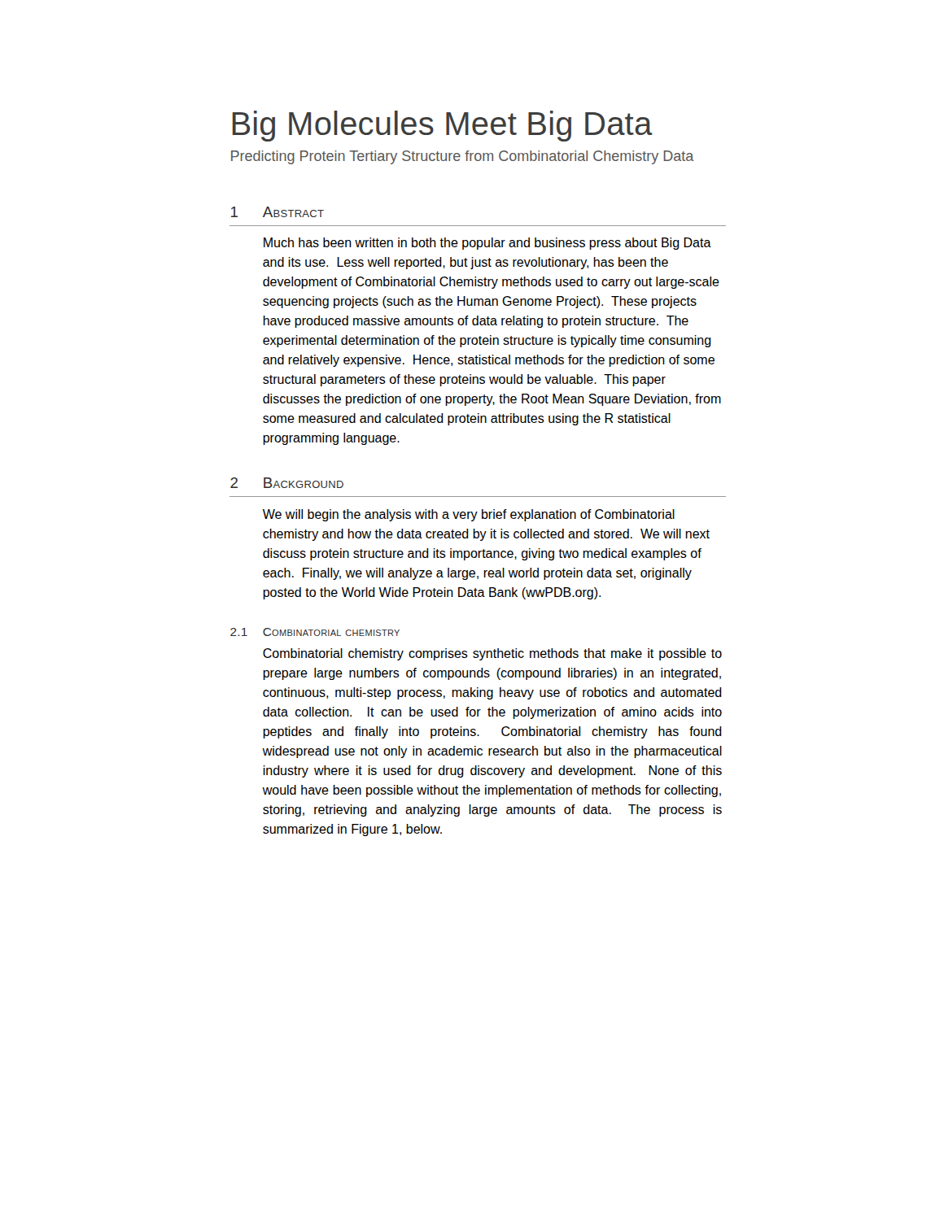Big Molecules Meet Big Data
Predicting Protein Tertiary Structure from Combinatorial Chemistry Data
1 Abstract
Much has been written in both the popular and business press about Big Data and its use. Less well reported, but just as revolutionary, has been the development of Combinatorial Chemistry methods used to carry out large-scale sequencing projects (such as the Human Genome Project). These projects have produced massive amounts of data relating to protein structure. The experimental determination of the protein structure is typically time consuming and relatively expensive. Hence, statistical methods for the prediction of some structural parameters of these proteins would be valuable. This paper discusses the prediction of one property, the Root Mean Square Deviation, from some measured and calculated protein attributes using the R statistical programming language.
2 Background
We will begin the analysis with a very brief explanation of Combinatorial chemistry and how the data created by it is collected and stored. We will next discuss protein structure and its importance, giving two medical examples of each. Finally, we will analyze a large, real world protein data set, originally posted to the World Wide Protein Data Bank (wwPDB.org).
2.1 Combinatorial chemistry
Combinatorial chemistry comprises synthetic methods that make it possible to prepare large numbers of compounds (compound libraries) in an integrated, continuous, multi-step process, making heavy use of robotics and automated data collection. It can be used for the polymerization of amino acids into peptides and finally into proteins. Combinatorial chemistry has found widespread use not only in academic research but also in the pharmaceutical industry where it is used for drug discovery and development. None of this would have been possible without the implementation of methods for collecting, storing, retrieving and analyzing large amounts of data. The process is summarized in Figure 1, below.